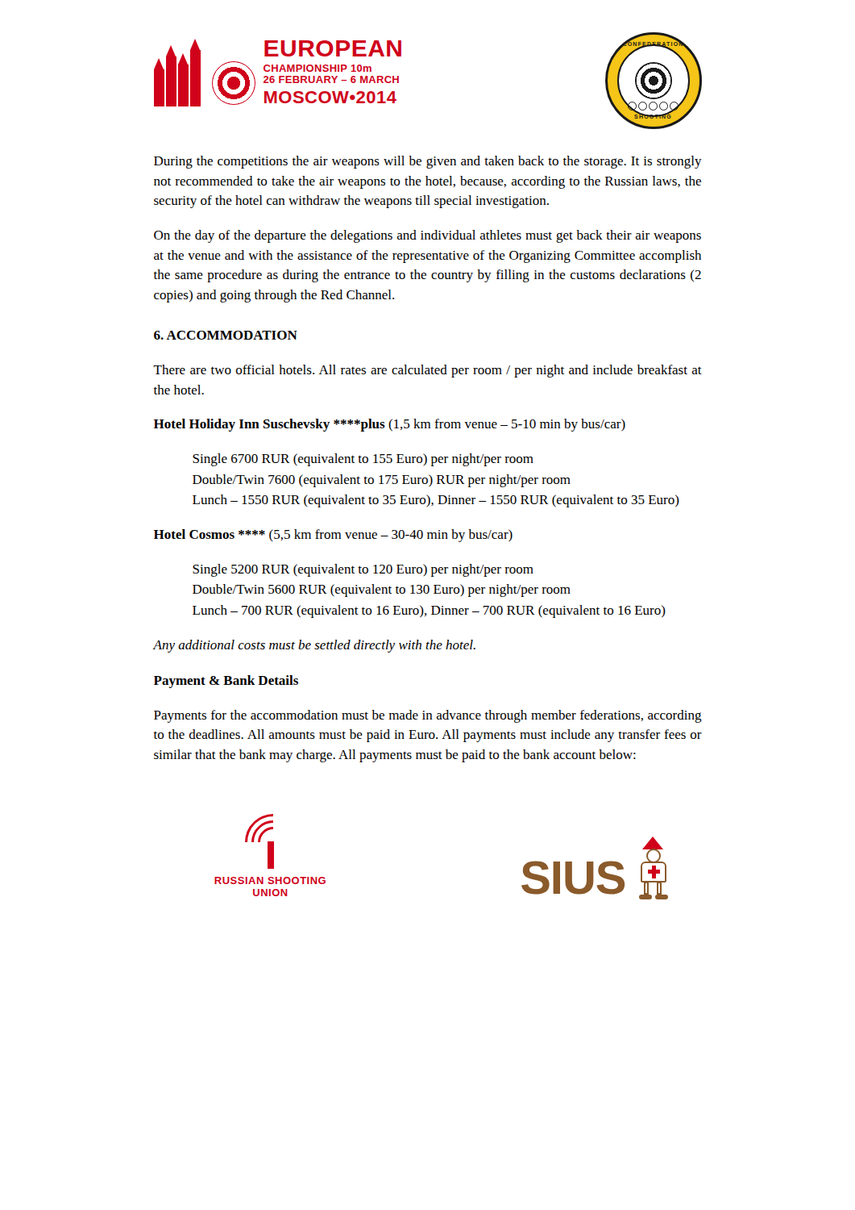EUROPEAN
CHAMPIONSHIP 10m
26 FEBRUARY – 6 MARCH
MOSCOW•2014
CONFEDERATION
SHOOTING
EUROPEAN
SHOOTING
During the competitions the air weapons will be given and taken back to the storage. It is strongly not recommended to take the air weapons to the hotel, because, according to the Russian laws, the security of the hotel can withdraw the weapons till special investigation.
On the day of the departure the delegations and individual athletes must get back their air weapons at the venue and with the assistance of the representative of the Organizing Committee accomplish the same procedure as during the entrance to the country by filling in the customs declarations (2 copies) and going through the Red Channel.
6. ACCOMMODATION
There are two official hotels. All rates are calculated per room / per night and include breakfast at the hotel.
Hotel Holiday Inn Suschevsky ****plus (1,5 km from venue – 5-10 min by bus/car)
Single 6700 RUR (equivalent to 155 Euro) per night/per room
Double/Twin 7600 (equivalent to 175 Euro) RUR per night/per room
Lunch – 1550 RUR (equivalent to 35 Euro), Dinner – 1550 RUR (equivalent to 35 Euro)
Hotel Cosmos **** (5,5 km from venue – 30-40 min by bus/car)
Single 5200 RUR (equivalent to 120 Euro) per night/per room
Double/Twin 5600 RUR (equivalent to 130 Euro) per night/per room
Lunch – 700 RUR (equivalent to 16 Euro), Dinner – 700 RUR (equivalent to 16 Euro)
Any additional costs must be settled directly with the hotel.
Payment & Bank Details
Payments for the accommodation must be made in advance through member federations, according to the deadlines. All amounts must be paid in Euro. All payments must include any transfer fees or similar that the bank may charge. All payments must be paid to the bank account below:
RUSSIAN SHOOTING
UNION
SIUS